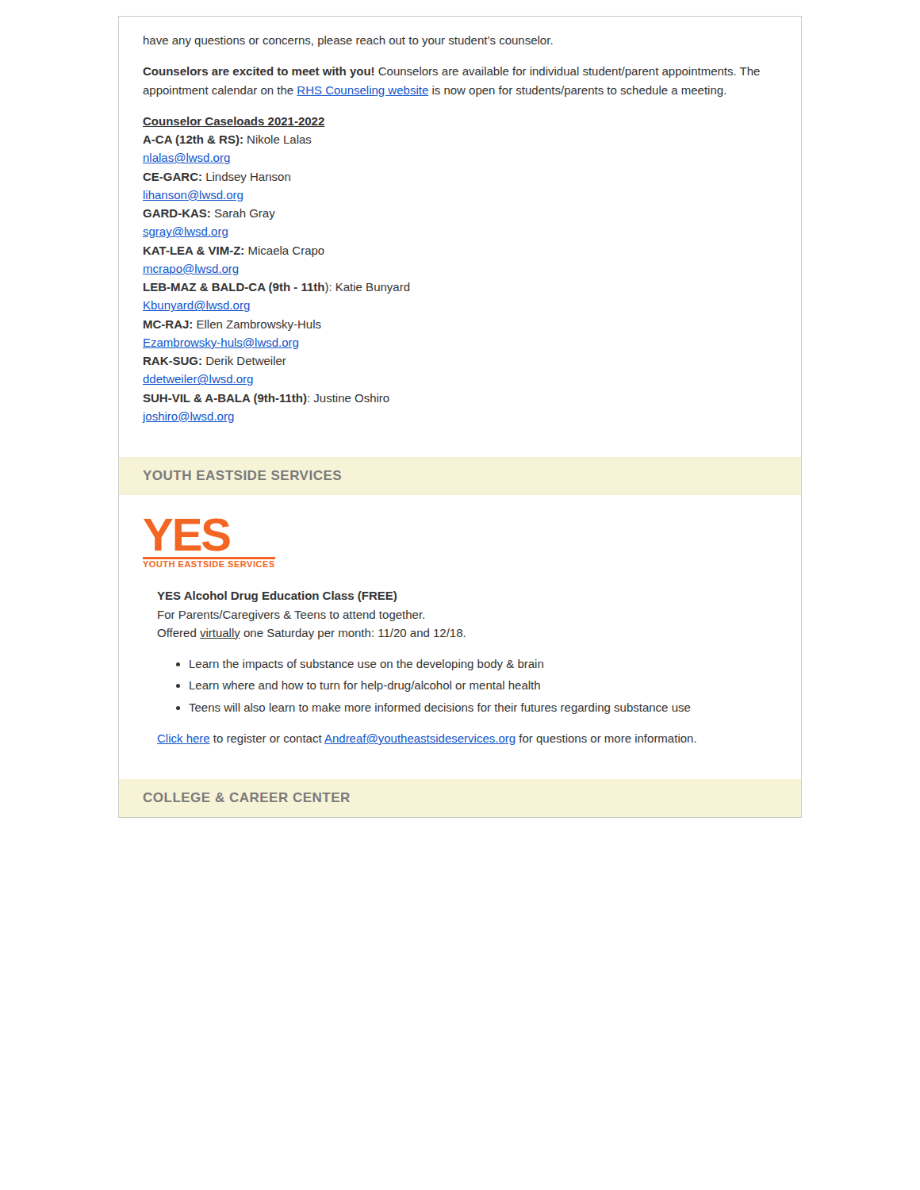have any questions or concerns, please reach out to your student’s counselor.
Counselors are excited to meet with you! Counselors are available for individual student/parent appointments. The appointment calendar on the RHS Counseling website is now open for students/parents to schedule a meeting.
Counselor Caseloads 2021-2022
A-CA (12th & RS): Nikole Lalas
nlalas@lwsd.org
CE-GARC: Lindsey Hanson
lihanson@lwsd.org
GARD-KAS: Sarah Gray
sgray@lwsd.org
KAT-LEA & VIM-Z: Micaela Crapo
mcrapo@lwsd.org
LEB-MAZ & BALD-CA (9th - 11th): Katie Bunyard
Kbunyard@lwsd.org
MC-RAJ: Ellen Zambrowsky-Huls
Ezambrowsky-huls@lwsd.org
RAK-SUG: Derik Detweiler
ddetweiler@lwsd.org
SUH-VIL & A-BALA (9th-11th): Justine Oshiro
joshiro@lwsd.org
YOUTH EASTSIDE SERVICES
YESYOUTH EASTSIDE SERVICES
YES Alcohol Drug Education Class (FREE)
For Parents/Caregivers & Teens to attend together.
Offered virtually one Saturday per month: 11/20 and 12/18.
Learn the impacts of substance use on the developing body & brain
Learn where and how to turn for help-drug/alcohol or mental health
Teens will also learn to make more informed decisions for their futures regarding substance use
Click here to register or contact Andreaf@youtheastsideservices.org for questions or more information.
COLLEGE & CAREER CENTER